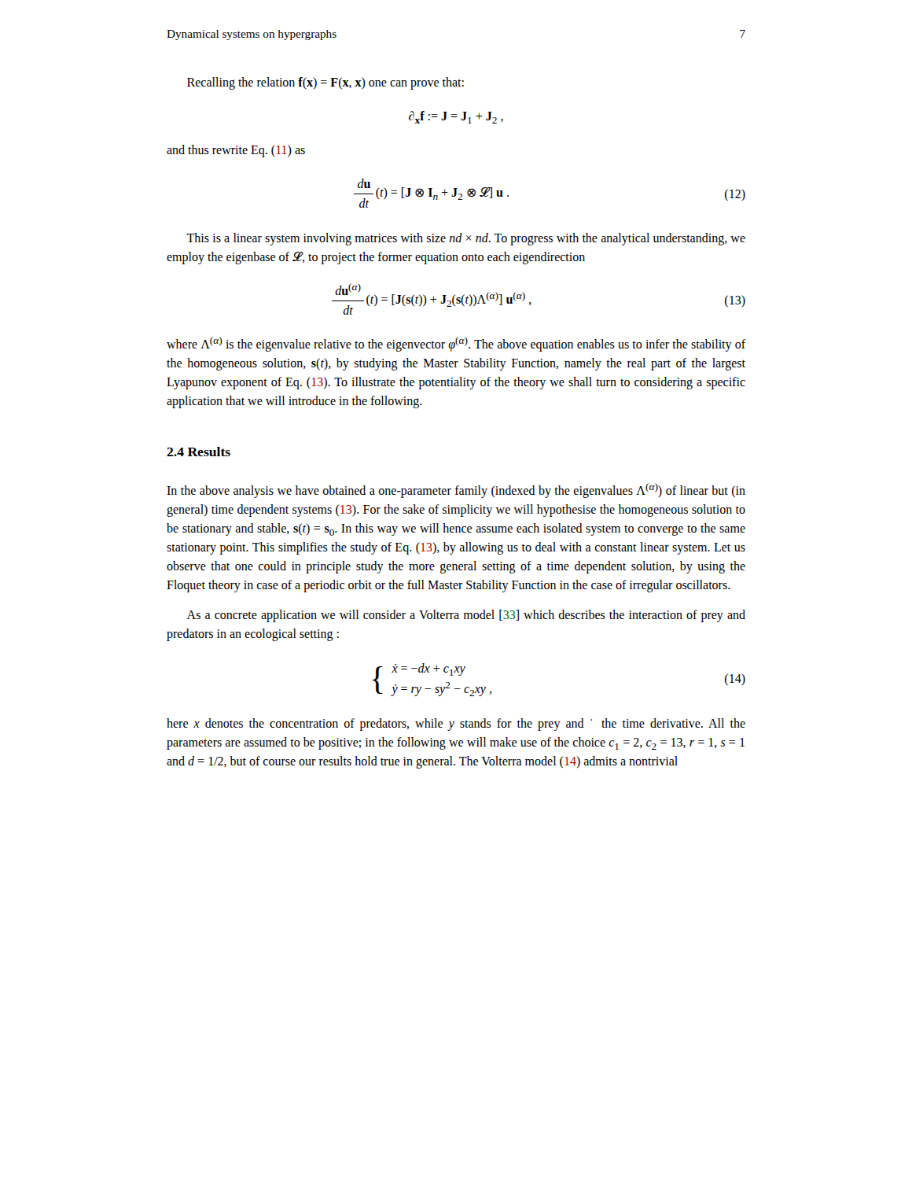Dynamical systems on hypergraphs 7
Recalling the relation f(x) = F(x, x) one can prove that:
∂xf := J = J1 + J2 ,
and thus rewrite Eq. (11) as
du dt(t) = [J ⊗ In + J2 ⊗ 𝓛] u .
(12)
This is a linear system involving matrices with size nd × nd. To progress with the analytical understanding, we employ the eigenbase of 𝓛, to project the former equation onto each eigendirection
du(α) dt(t) = [J(s(t)) + J2(s(t))Λ(α)] u(α) ,
(13)
where Λ(α) is the eigenvalue relative to the eigenvector φ(α). The above equation enables us to infer the stability of the homogeneous solution, s(t), by studying the Master Stability Function, namely the real part of the largest Lyapunov exponent of Eq. (13). To illustrate the potentiality of the theory we shall turn to considering a specific application that we will introduce in the following.
2.4 Results
In the above analysis we have obtained a one-parameter family (indexed by the eigenvalues Λ(α)) of linear but (in general) time dependent systems (13). For the sake of simplicity we will hypothesise the homogeneous solution to be stationary and stable, s(t) = s0. In this way we will hence assume each isolated system to converge to the same stationary point. This simplifies the study of Eq. (13), by allowing us to deal with a constant linear system. Let us observe that one could in principle study the more general setting of a time dependent solution, by using the Floquet theory in case of a periodic orbit or the full Master Stability Function in the case of irregular oscillators.
As a concrete application we will consider a Volterra model [33] which describes the interaction of prey and predators in an ecological setting :
{
ẋ = −dx + c1xy
ẏ = ry − sy2 − c2xy ,
(14)
here x denotes the concentration of predators, while y stands for the prey and ˙ the time derivative. All the parameters are assumed to be positive; in the following we will make use of the choice c1 = 2, c2 = 13, r = 1, s = 1 and d = 1/2, but of course our results hold true in general. The Volterra model (14) admits a nontrivial